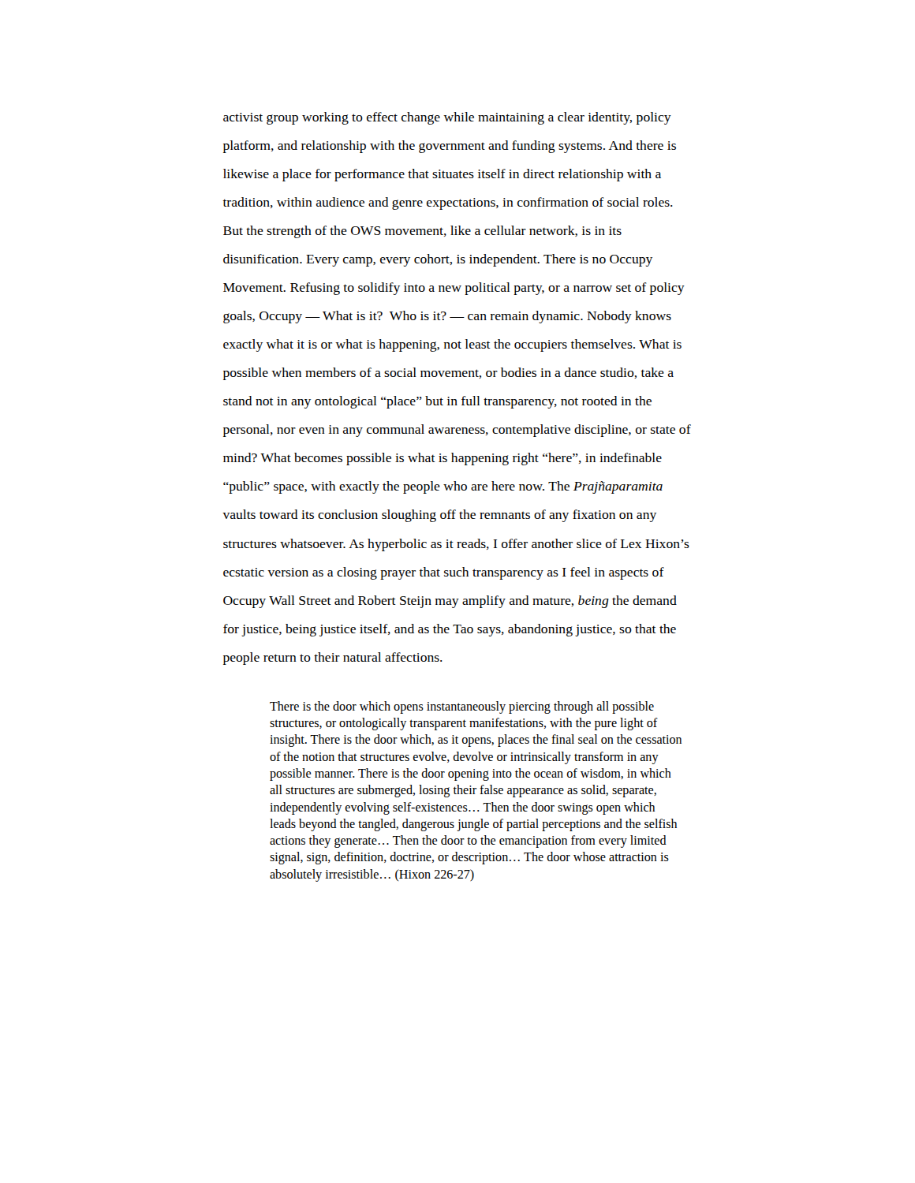activist group working to effect change while maintaining a clear identity, policy platform, and relationship with the government and funding systems. And there is likewise a place for performance that situates itself in direct relationship with a tradition, within audience and genre expectations, in confirmation of social roles. But the strength of the OWS movement, like a cellular network, is in its disunification. Every camp, every cohort, is independent. There is no Occupy Movement. Refusing to solidify into a new political party, or a narrow set of policy goals, Occupy — What is it? Who is it? — can remain dynamic. Nobody knows exactly what it is or what is happening, not least the occupiers themselves. What is possible when members of a social movement, or bodies in a dance studio, take a stand not in any ontological “place” but in full transparency, not rooted in the personal, nor even in any communal awareness, contemplative discipline, or state of mind? What becomes possible is what is happening right “here”, in indefinable “public” space, with exactly the people who are here now. The Prajñaparamita vaults toward its conclusion sloughing off the remnants of any fixation on any structures whatsoever. As hyperbolic as it reads, I offer another slice of Lex Hixon’s ecstatic version as a closing prayer that such transparency as I feel in aspects of Occupy Wall Street and Robert Steijn may amplify and mature, being the demand for justice, being justice itself, and as the Tao says, abandoning justice, so that the people return to their natural affections.
There is the door which opens instantaneously piercing through all possible structures, or ontologically transparent manifestations, with the pure light of insight. There is the door which, as it opens, places the final seal on the cessation of the notion that structures evolve, devolve or intrinsically transform in any possible manner. There is the door opening into the ocean of wisdom, in which all structures are submerged, losing their false appearance as solid, separate, independently evolving self-existences… Then the door swings open which leads beyond the tangled, dangerous jungle of partial perceptions and the selfish actions they generate… Then the door to the emancipation from every limited signal, sign, definition, doctrine, or description… The door whose attraction is absolutely irresistible… (Hixon 226-27)